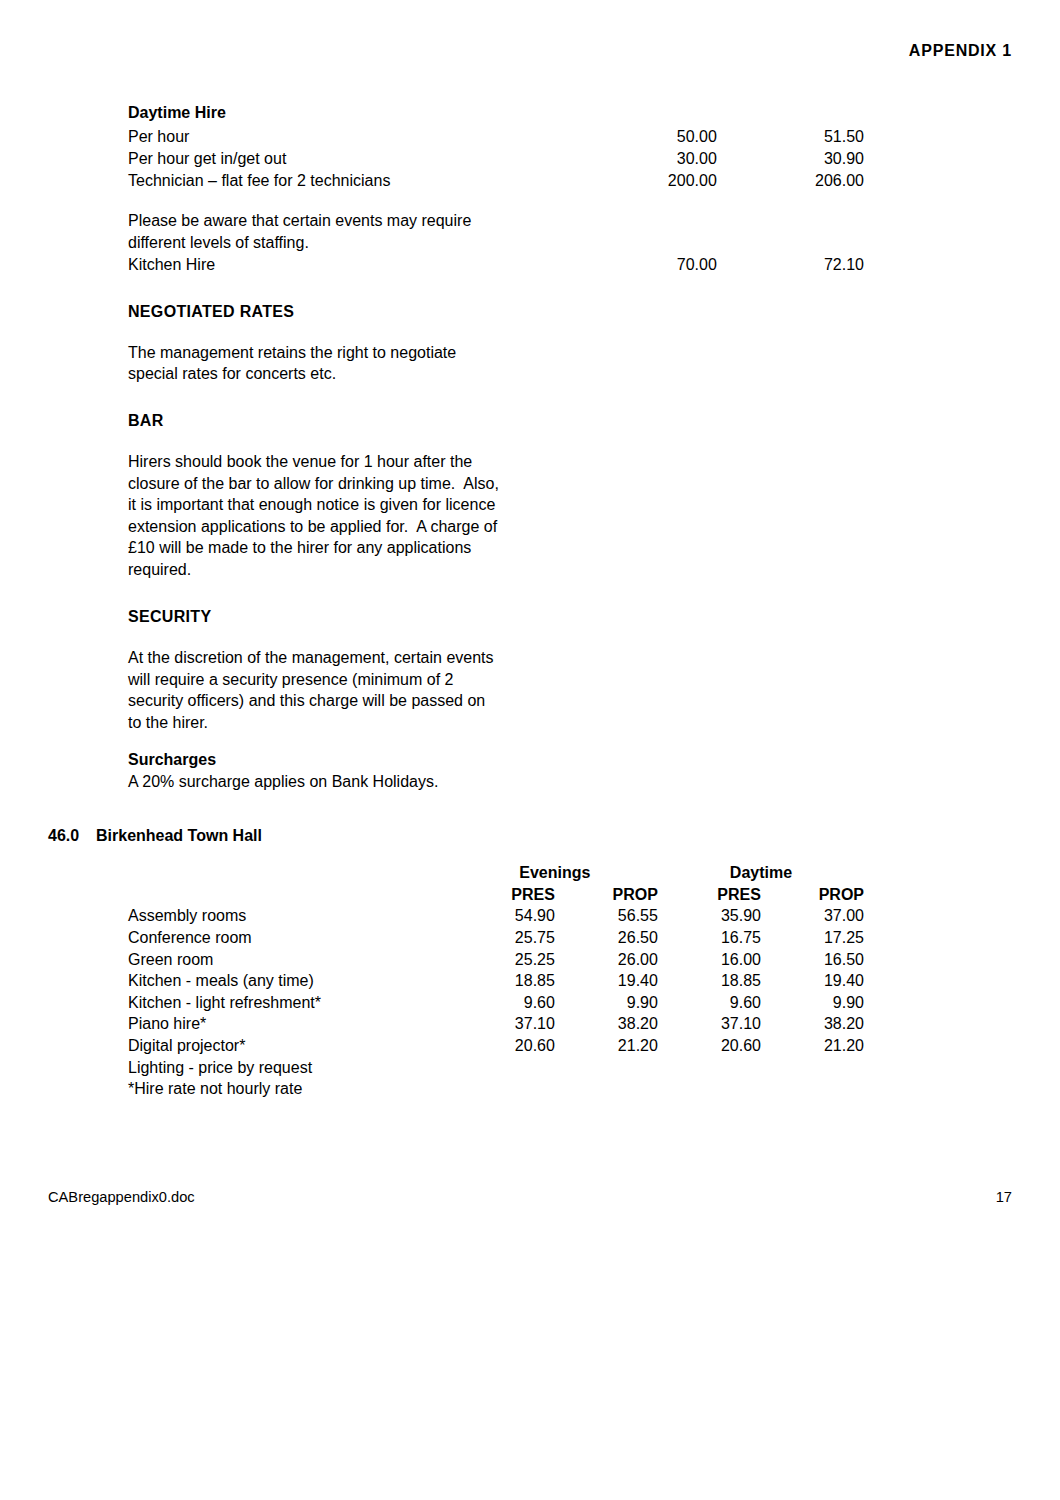APPENDIX 1
Daytime Hire
| Per hour | 50.00 | 51.50 |
| Per hour get in/get out | 30.00 | 30.90 |
| Technician – flat fee for 2 technicians | 200.00 | 206.00 |
| Please be aware that certain events may require different levels of staffing. | | |
| Kitchen Hire | 70.00 | 72.10 |
NEGOTIATED RATES
The management retains the right to negotiate
special rates for concerts etc.
BAR
Hirers should book the venue for 1 hour after the
closure of the bar to allow for drinking up time. Also,
it is important that enough notice is given for licence
extension applications to be applied for. A charge of
£10 will be made to the hirer for any applications
required.
SECURITY
At the discretion of the management, certain events
will require a security presence (minimum of 2
security officers) and this charge will be passed on
to the hirer.
Surcharges
A 20% surcharge applies on Bank Holidays.
46.0 Birkenhead Town Hall
| | Evenings | Daytime |
| | PRES | PROP | PRES | PROP |
| Assembly rooms | 54.90 | 56.55 | 35.90 | 37.00 |
| Conference room | 25.75 | 26.50 | 16.75 | 17.25 |
| Green room | 25.25 | 26.00 | 16.00 | 16.50 |
| Kitchen - meals (any time) | 18.85 | 19.40 | 18.85 | 19.40 |
| Kitchen - light refreshment* | 9.60 | 9.90 | 9.60 | 9.90 |
| Piano hire* | 37.10 | 38.20 | 37.10 | 38.20 |
| Digital projector* | 20.60 | 21.20 | 20.60 | 21.20 |
| Lighting - price by request | | | | |
| *Hire rate not hourly rate | | | | |
CABregappendix0.doc 17